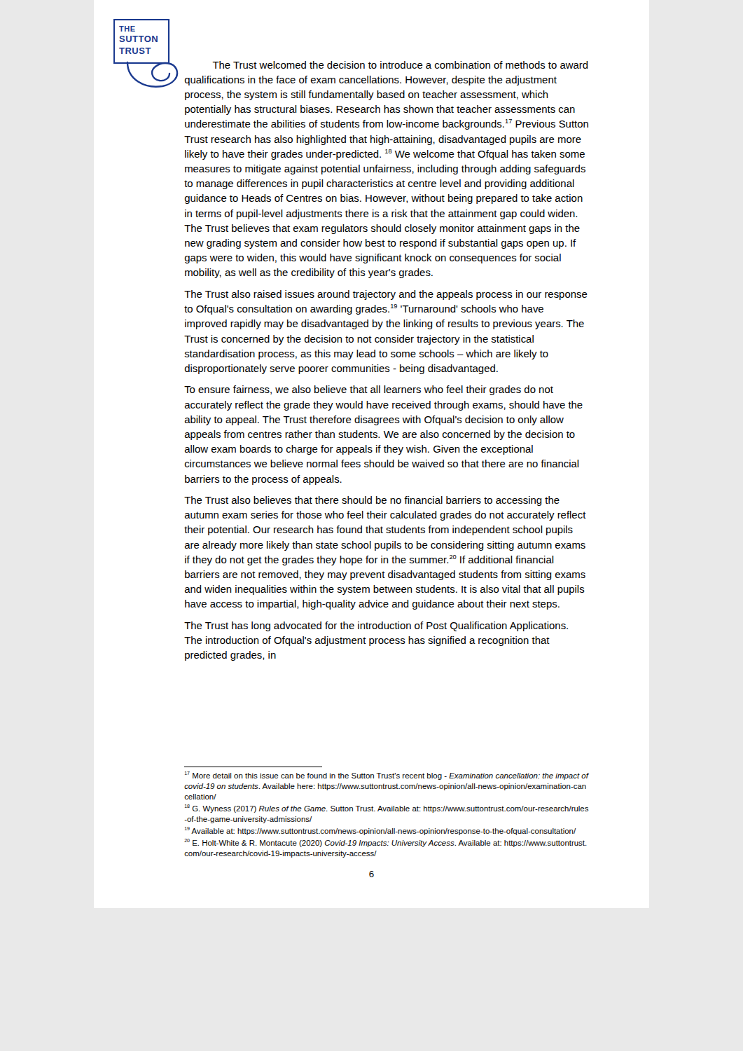THE SUTTON TRUST
The Trust welcomed the decision to introduce a combination of methods to award qualifications in the face of exam cancellations. However, despite the adjustment process, the system is still fundamentally based on teacher assessment, which potentially has structural biases. Research has shown that teacher assessments can underestimate the abilities of students from low-income backgrounds.17 Previous Sutton Trust research has also highlighted that high-attaining, disadvantaged pupils are more likely to have their grades under-predicted. 18 We welcome that Ofqual has taken some measures to mitigate against potential unfairness, including through adding safeguards to manage differences in pupil characteristics at centre level and providing additional guidance to Heads of Centres on bias. However, without being prepared to take action in terms of pupil-level adjustments there is a risk that the attainment gap could widen. The Trust believes that exam regulators should closely monitor attainment gaps in the new grading system and consider how best to respond if substantial gaps open up. If gaps were to widen, this would have significant knock on consequences for social mobility, as well as the credibility of this year's grades.
The Trust also raised issues around trajectory and the appeals process in our response to Ofqual's consultation on awarding grades.19 'Turnaround' schools who have improved rapidly may be disadvantaged by the linking of results to previous years. The Trust is concerned by the decision to not consider trajectory in the statistical standardisation process, as this may lead to some schools – which are likely to disproportionately serve poorer communities - being disadvantaged.
To ensure fairness, we also believe that all learners who feel their grades do not accurately reflect the grade they would have received through exams, should have the ability to appeal. The Trust therefore disagrees with Ofqual's decision to only allow appeals from centres rather than students. We are also concerned by the decision to allow exam boards to charge for appeals if they wish. Given the exceptional circumstances we believe normal fees should be waived so that there are no financial barriers to the process of appeals.
The Trust also believes that there should be no financial barriers to accessing the autumn exam series for those who feel their calculated grades do not accurately reflect their potential. Our research has found that students from independent school pupils are already more likely than state school pupils to be considering sitting autumn exams if they do not get the grades they hope for in the summer.20 If additional financial barriers are not removed, they may prevent disadvantaged students from sitting exams and widen inequalities within the system between students. It is also vital that all pupils have access to impartial, high-quality advice and guidance about their next steps.
The Trust has long advocated for the introduction of Post Qualification Applications. The introduction of Ofqual's adjustment process has signified a recognition that predicted grades, in
17 More detail on this issue can be found in the Sutton Trust's recent blog - Examination cancellation: the impact of covid-19 on students. Available here: https://www.suttontrust.com/news-opinion/all-news-opinion/examination-cancellation/
18 G. Wyness (2017) Rules of the Game. Sutton Trust. Available at: https://www.suttontrust.com/our-research/rules-of-the-game-university-admissions/
19 Available at: https://www.suttontrust.com/news-opinion/all-news-opinion/response-to-the-ofqual-consultation/
20 E. Holt-White & R. Montacute (2020) Covid-19 Impacts: University Access. Available at: https://www.suttontrust.com/our-research/covid-19-impacts-university-access/
6